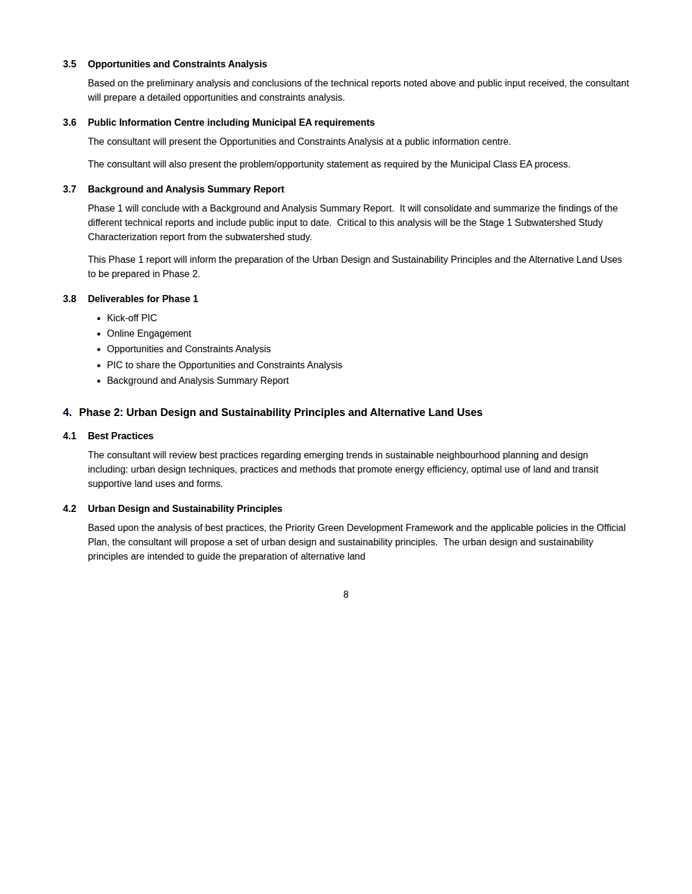3.5 Opportunities and Constraints Analysis
Based on the preliminary analysis and conclusions of the technical reports noted above and public input received, the consultant will prepare a detailed opportunities and constraints analysis.
3.6 Public Information Centre including Municipal EA requirements
The consultant will present the Opportunities and Constraints Analysis at a public information centre.
The consultant will also present the problem/opportunity statement as required by the Municipal Class EA process.
3.7 Background and Analysis Summary Report
Phase 1 will conclude with a Background and Analysis Summary Report. It will consolidate and summarize the findings of the different technical reports and include public input to date. Critical to this analysis will be the Stage 1 Subwatershed Study Characterization report from the subwatershed study.
This Phase 1 report will inform the preparation of the Urban Design and Sustainability Principles and the Alternative Land Uses to be prepared in Phase 2.
3.8 Deliverables for Phase 1
Kick-off PIC
Online Engagement
Opportunities and Constraints Analysis
PIC to share the Opportunities and Constraints Analysis
Background and Analysis Summary Report
4. Phase 2: Urban Design and Sustainability Principles and Alternative Land Uses
4.1 Best Practices
The consultant will review best practices regarding emerging trends in sustainable neighbourhood planning and design including: urban design techniques, practices and methods that promote energy efficiency, optimal use of land and transit supportive land uses and forms.
4.2 Urban Design and Sustainability Principles
Based upon the analysis of best practices, the Priority Green Development Framework and the applicable policies in the Official Plan, the consultant will propose a set of urban design and sustainability principles. The urban design and sustainability principles are intended to guide the preparation of alternative land
8